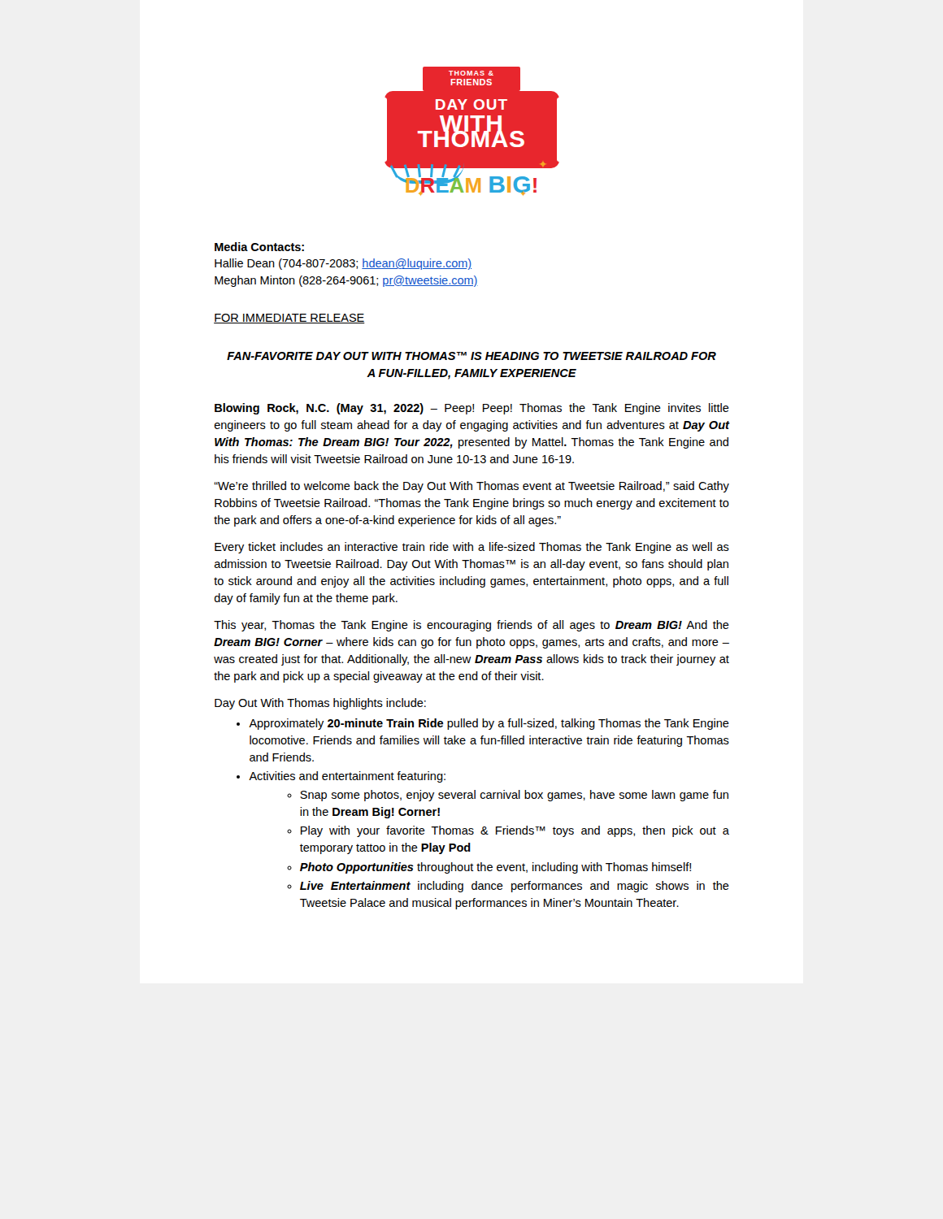THOMAS &FRIENDS
DAY OUTWITH
THOMAS
DREAM BIG!
✦
✦
✦
Media Contacts:
Hallie Dean (704-807-2083; hdean@luquire.com)
Meghan Minton (828-264-9061; pr@tweetsie.com)
FOR IMMEDIATE RELEASE
FAN-FAVORITE DAY OUT WITH THOMAS™ IS HEADING TO TWEETSIE RAILROAD FOR A FUN-FILLED, FAMILY EXPERIENCE
Blowing Rock, N.C. (May 31, 2022) – Peep! Peep! Thomas the Tank Engine invites little engineers to go full steam ahead for a day of engaging activities and fun adventures at Day Out With Thomas: The Dream BIG! Tour 2022, presented by Mattel. Thomas the Tank Engine and his friends will visit Tweetsie Railroad on June 10-13 and June 16-19.
“We’re thrilled to welcome back the Day Out With Thomas event at Tweetsie Railroad,” said Cathy Robbins of Tweetsie Railroad. “Thomas the Tank Engine brings so much energy and excitement to the park and offers a one-of-a-kind experience for kids of all ages.”
Every ticket includes an interactive train ride with a life-sized Thomas the Tank Engine as well as admission to Tweetsie Railroad. Day Out With Thomas™ is an all-day event, so fans should plan to stick around and enjoy all the activities including games, entertainment, photo opps, and a full day of family fun at the theme park.
This year, Thomas the Tank Engine is encouraging friends of all ages to Dream BIG! And the Dream BIG! Corner – where kids can go for fun photo opps, games, arts and crafts, and more – was created just for that. Additionally, the all-new Dream Pass allows kids to track their journey at the park and pick up a special giveaway at the end of their visit.
Day Out With Thomas highlights include:
Approximately 20-minute Train Ride pulled by a full-sized, talking Thomas the Tank Engine locomotive. Friends and families will take a fun-filled interactive train ride featuring Thomas and Friends.
Activities and entertainment featuring:
Snap some photos, enjoy several carnival box games, have some lawn game fun in the Dream Big! Corner!
Play with your favorite Thomas & Friends™ toys and apps, then pick out a temporary tattoo in the Play Pod
Photo Opportunities throughout the event, including with Thomas himself!
Live Entertainment including dance performances and magic shows in the Tweetsie Palace and musical performances in Miner’s Mountain Theater.